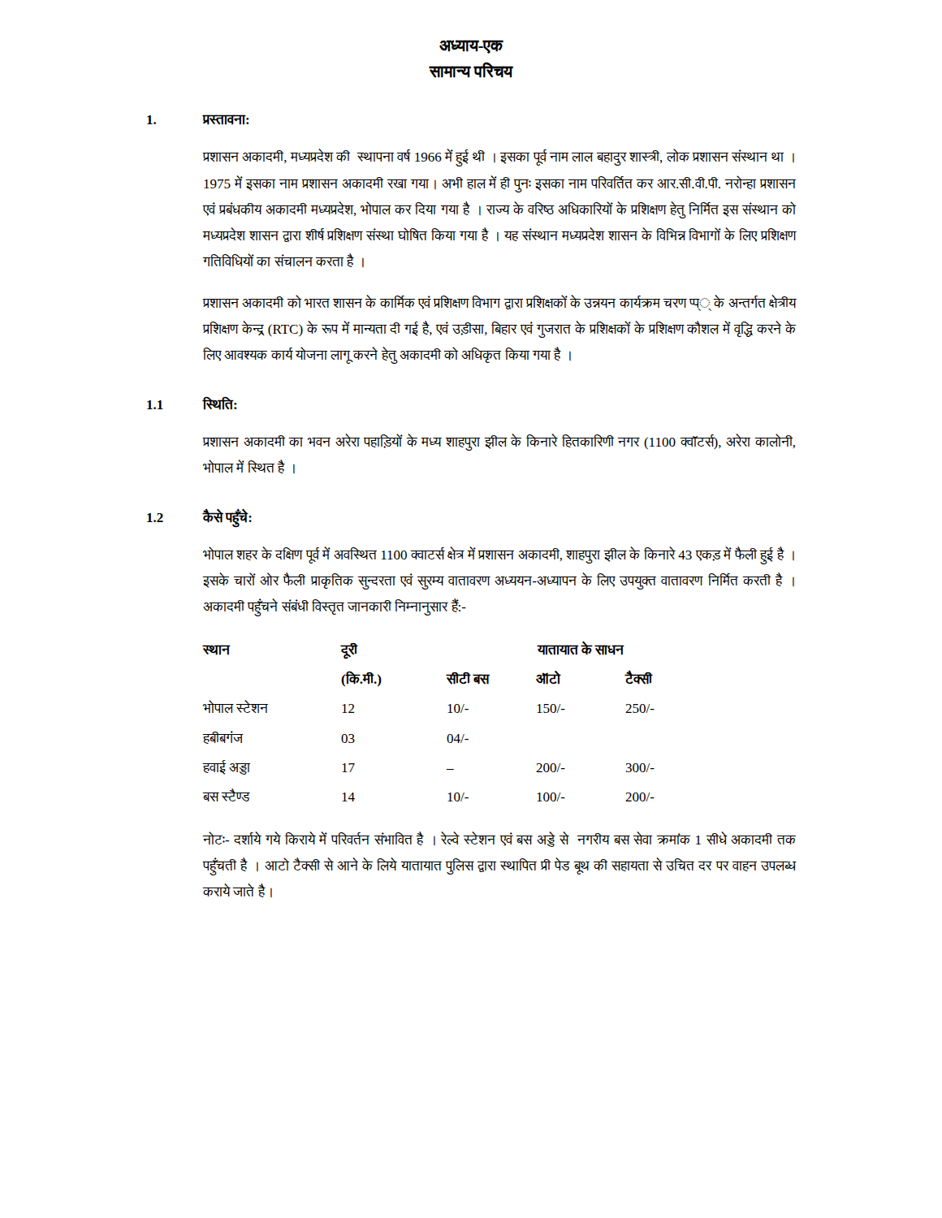अध्याय-एकसामान्य परिचय
1. प्रस्तावना:
प्रशासन अकादमी, मध्यप्रदेश की स्थापना वर्ष 1966 में हुई थी । इसका पूर्व नाम लाल बहादुर शास्त्री, लोक प्रशासन संस्थान था । 1975 में इसका नाम प्रशासन अकादमी रखा गया। अभी हाल में ही पुनः इसका नाम परिवर्तित कर आर.सी.वी.पी. नरोन्हा प्रशासन एवं प्रबंधकीय अकादमी मध्यप्रदेश, भोपाल कर दिया गया है । राज्य के वरिष्ठ अधिकारियों के प्रशिक्षण हेतु निर्मित इस संस्थान को मध्यप्रदेश शासन द्वारा शीर्ष प्रशिक्षण संस्था घोषित किया गया है । यह संस्थान मध्यप्रदेश शासन के विभिन्न विभागों के लिए प्रशिक्षण गतिविधियों का संचालन करता है ।
प्रशासन अकादमी को भारत शासन के कार्मिक एवं प्रशिक्षण विभाग द्वारा प्रशिक्षकों के उन्नयन कार्यक्रम चरण प्प्् के अन्तर्गत क्षेत्रीय प्रशिक्षण केन्द्र (RTC) के रूप में मान्यता दी गई है, एवं उड़ीसा, बिहार एवं गुजरात के प्रशिक्षकों के प्रशिक्षण कौशल में वृद्धि करने के लिए आवश्यक कार्य योजना लागू करने हेतु अकादमी को अधिकृत किया गया है ।
1.1 स्थिति:
प्रशासन अकादमी का भवन अरेरा पहाड़ियों के मध्य शाहपुरा झील के किनारे हितकारिणी नगर (1100 क्वॉटर्स), अरेरा कालोनी, भोपाल में स्थित है ।
1.2 कैसे पहुँचे:
भोपाल शहर के दक्षिण पूर्व में अवस्थित 1100 क्वाटर्स क्षेत्र में प्रशासन अकादमी, शाहपुरा झील के किनारे 43 एकड़ में फैली हुई है । इसके चारों ओर फैली प्राकृतिक सुन्दरता एवं सुरम्य वातावरण अध्ययन-अध्यापन के लिए उपयुक्त वातावरण निर्मित करती है । अकादमी पहुँचने संबंधी विस्तृत जानकारी निम्नानुसार हैं:-
| स्थान | दूरी | यातायात के साधन |
| --- | --- | --- |
| | (कि.मी.) | सीटी बस | ऑटो | टैक्सी |
| भोपाल स्टेशन | 12 | 10/- | 150/- | 250/- |
| हबीबगंज | 03 | 04/- | | |
| हवाई अड्डा | 17 | – | 200/- | 300/- |
| बस स्टैण्ड | 14 | 10/- | 100/- | 200/- |
नोटः- दर्शाये गये किराये में परिवर्तन संभावित है । रेल्वे स्टेशन एवं बस अड्डे से नगरीय बस सेवा क्रमांक 1 सीधे अकादमी तक पहुँचती है । आटो टैक्सी से आने के लिये यातायात पुलिस द्वारा स्थापित प्री पेड बूथ की सहायता से उचित दर पर वाहन उपलब्ध कराये जाते है।